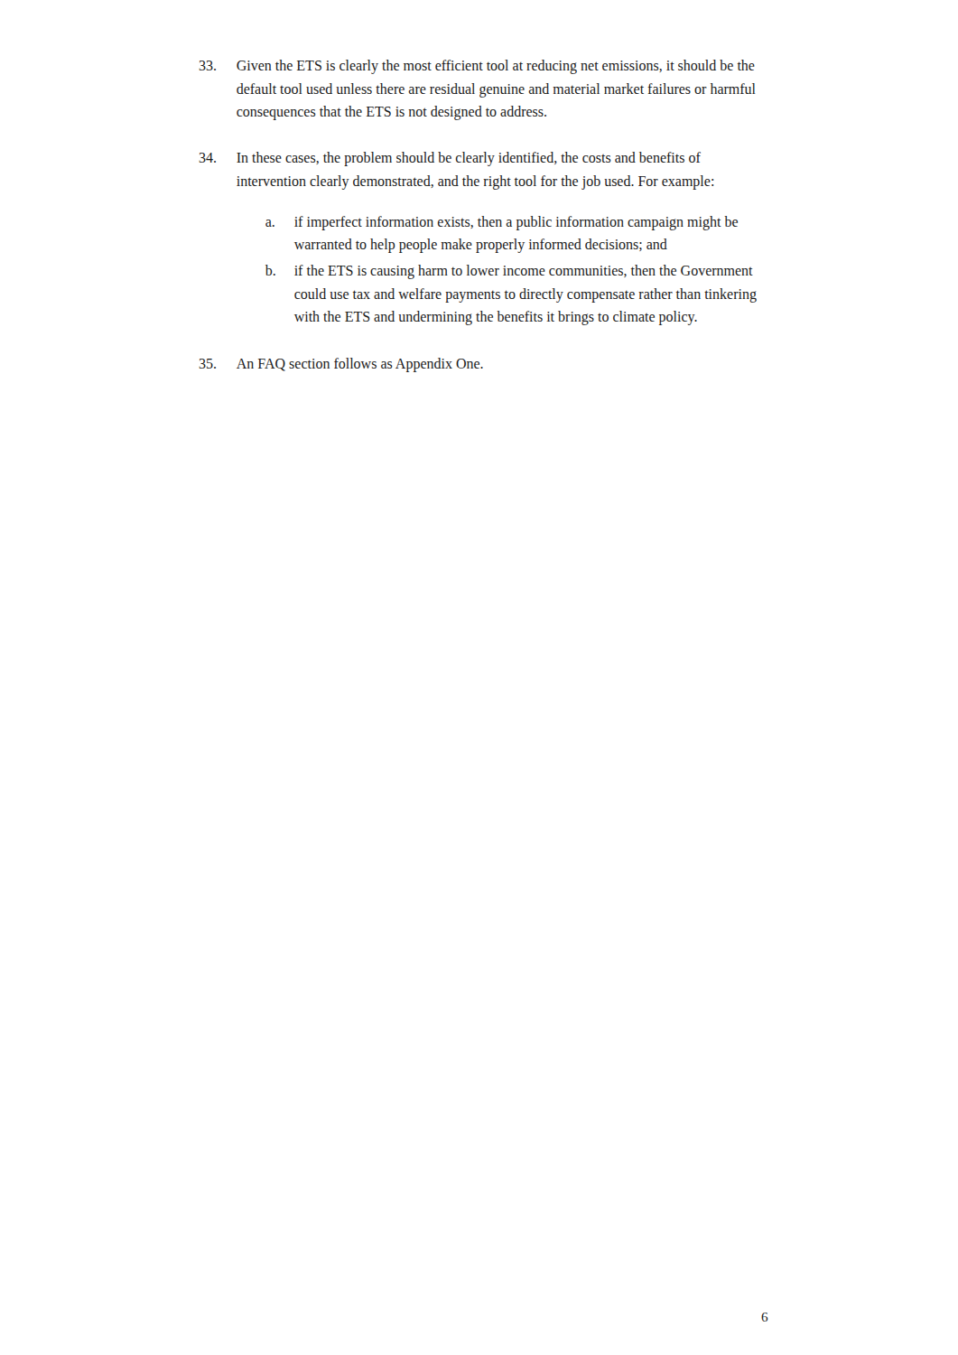Given the ETS is clearly the most efficient tool at reducing net emissions, it should be the default tool used unless there are residual genuine and material market failures or harmful consequences that the ETS is not designed to address.
In these cases, the problem should be clearly identified, the costs and benefits of intervention clearly demonstrated, and the right tool for the job used. For example:
if imperfect information exists, then a public information campaign might be warranted to help people make properly informed decisions; and
if the ETS is causing harm to lower income communities, then the Government could use tax and welfare payments to directly compensate rather than tinkering with the ETS and undermining the benefits it brings to climate policy.
An FAQ section follows as Appendix One.
6